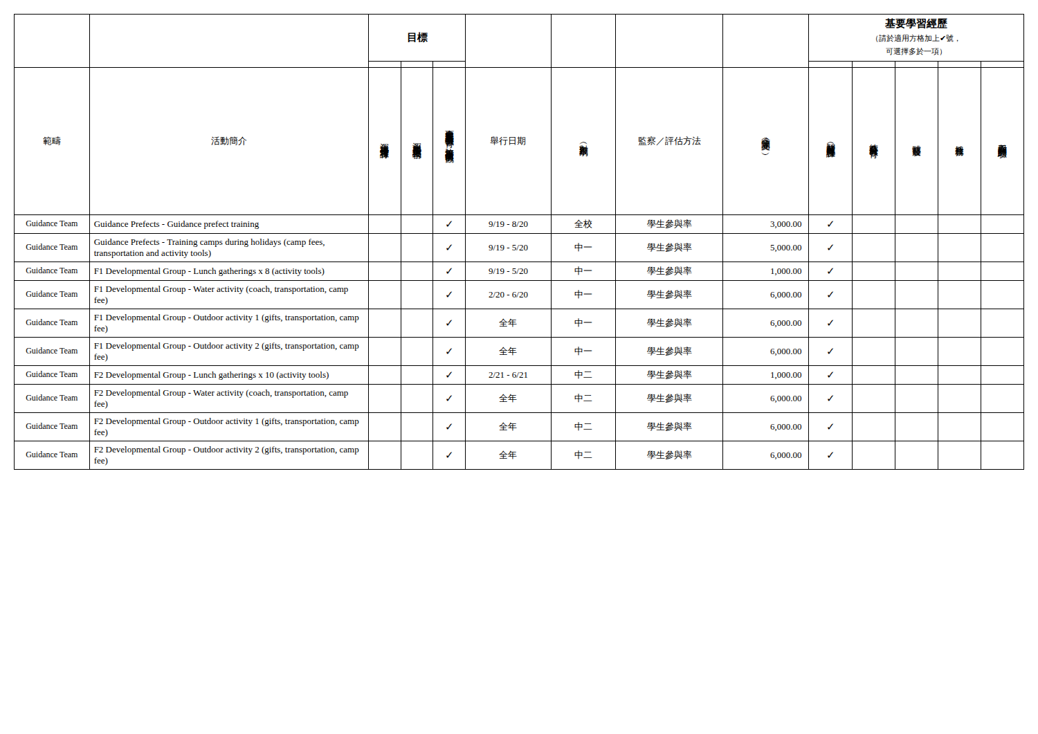| | | 目標 | | | | | 基要學習經歷 （請於適用方格加上✔號， 可選擇多於一項） |
| --- | --- | --- | --- | --- | --- | --- | --- |
| 範疇 | 活動簡介 | 深化校本資優培育課程 | 深化自主學習及評估式學習 | 全面推展天主教五核價值教育，培養學生正面價值觀。 | 舉行日期 | 對象（級別） | 監察／評估方法 | 預算開支（$） | 智能發展（配合課程） | 德育及公民教育 | 體藝發展 | 社會服務 | 與工作有關的經驗 |
| Guidance Team | Guidance Prefects - Guidance prefect training | | | ✓ | 9/19 - 8/20 | 全校 | 學生參與率 | 3,000.00 | ✓ | | | | |
| Guidance Team | Guidance Prefects - Training camps during holidays (camp fees, transportation and activity tools) | | | ✓ | 9/19 - 5/20 | 中一 | 學生參與率 | 5,000.00 | ✓ | | | | |
| Guidance Team | F1 Developmental Group - Lunch gatherings x 8 (activity tools) | | | ✓ | 9/19 - 5/20 | 中一 | 學生參與率 | 1,000.00 | ✓ | | | | |
| Guidance Team | F1 Developmental Group - Water activity (coach, transportation, camp fee) | | | ✓ | 2/20 - 6/20 | 中一 | 學生參與率 | 6,000.00 | ✓ | | | | |
| Guidance Team | F1 Developmental Group - Outdoor activity 1 (gifts, transportation, camp fee) | | | ✓ | 全年 | 中一 | 學生參與率 | 6,000.00 | ✓ | | | | |
| Guidance Team | F1 Developmental Group - Outdoor activity 2 (gifts, transportation, camp fee) | | | ✓ | 全年 | 中一 | 學生參與率 | 6,000.00 | ✓ | | | | |
| Guidance Team | F2 Developmental Group - Lunch gatherings x 10 (activity tools) | | | ✓ | 2/21 - 6/21 | 中二 | 學生參與率 | 1,000.00 | ✓ | | | | |
| Guidance Team | F2 Developmental Group - Water activity (coach, transportation, camp fee) | | | ✓ | 全年 | 中二 | 學生參與率 | 6,000.00 | ✓ | | | | |
| Guidance Team | F2 Developmental Group - Outdoor activity 1 (gifts, transportation, camp fee) | | | ✓ | 全年 | 中二 | 學生參與率 | 6,000.00 | ✓ | | | | |
| Guidance Team | F2 Developmental Group - Outdoor activity 2 (gifts, transportation, camp fee) | | | ✓ | 全年 | 中二 | 學生參與率 | 6,000.00 | ✓ | | | | |